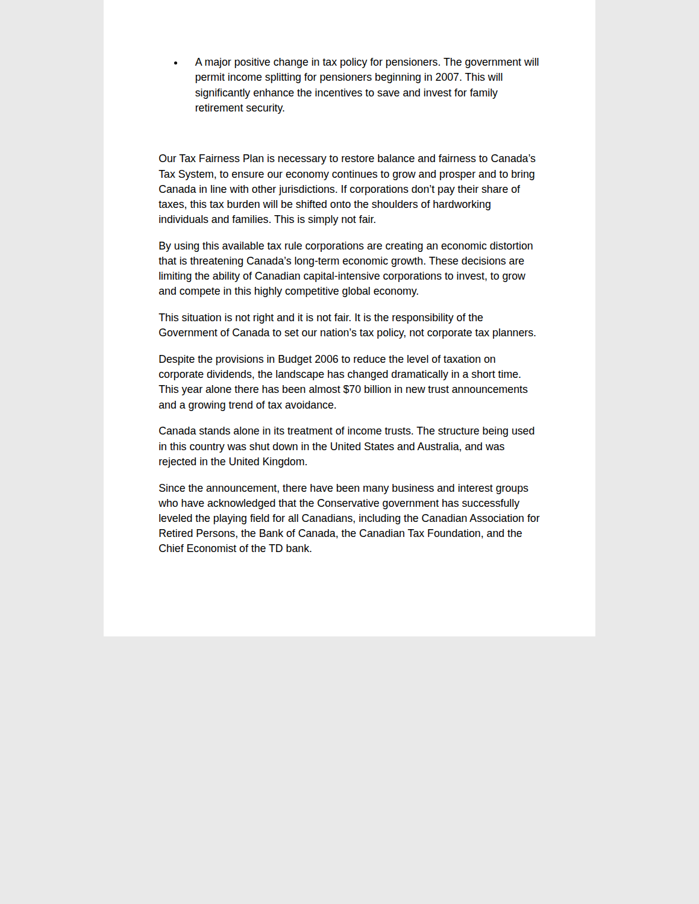A major positive change in tax policy for pensioners. The government will permit income splitting for pensioners beginning in 2007. This will significantly enhance the incentives to save and invest for family retirement security.
Our Tax Fairness Plan is necessary to restore balance and fairness to Canada’s Tax System, to ensure our economy continues to grow and prosper and to bring Canada in line with other jurisdictions. If corporations don’t pay their share of taxes, this tax burden will be shifted onto the shoulders of hardworking individuals and families. This is simply not fair.
By using this available tax rule corporations are creating an economic distortion that is threatening Canada’s long-term economic growth. These decisions are limiting the ability of Canadian capital-intensive corporations to invest, to grow and compete in this highly competitive global economy.
This situation is not right and it is not fair. It is the responsibility of the Government of Canada to set our nation’s tax policy, not corporate tax planners.
Despite the provisions in Budget 2006 to reduce the level of taxation on corporate dividends, the landscape has changed dramatically in a short time. This year alone there has been almost $70 billion in new trust announcements and a growing trend of tax avoidance.
Canada stands alone in its treatment of income trusts. The structure being used in this country was shut down in the United States and Australia, and was rejected in the United Kingdom.
Since the announcement, there have been many business and interest groups who have acknowledged that the Conservative government has successfully leveled the playing field for all Canadians, including the Canadian Association for Retired Persons, the Bank of Canada, the Canadian Tax Foundation, and the Chief Economist of the TD bank.